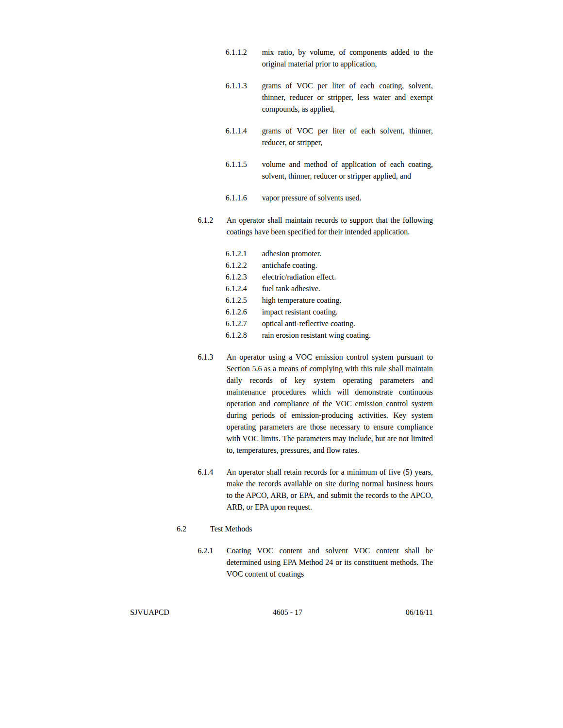6.1.1.2 mix ratio, by volume, of components added to the original material prior to application,
6.1.1.3 grams of VOC per liter of each coating, solvent, thinner, reducer or stripper, less water and exempt compounds, as applied,
6.1.1.4 grams of VOC per liter of each solvent, thinner, reducer, or stripper,
6.1.1.5 volume and method of application of each coating, solvent, thinner, reducer or stripper applied, and
6.1.1.6 vapor pressure of solvents used.
6.1.2 An operator shall maintain records to support that the following coatings have been specified for their intended application.
6.1.2.1 adhesion promoter.
6.1.2.2 antichafe coating.
6.1.2.3 electric/radiation effect.
6.1.2.4 fuel tank adhesive.
6.1.2.5 high temperature coating.
6.1.2.6 impact resistant coating.
6.1.2.7 optical anti-reflective coating.
6.1.2.8 rain erosion resistant wing coating.
6.1.3 An operator using a VOC emission control system pursuant to Section 5.6 as a means of complying with this rule shall maintain daily records of key system operating parameters and maintenance procedures which will demonstrate continuous operation and compliance of the VOC emission control system during periods of emission-producing activities. Key system operating parameters are those necessary to ensure compliance with VOC limits. The parameters may include, but are not limited to, temperatures, pressures, and flow rates.
6.1.4 An operator shall retain records for a minimum of five (5) years, make the records available on site during normal business hours to the APCO, ARB, or EPA, and submit the records to the APCO, ARB, or EPA upon request.
6.2 Test Methods
6.2.1 Coating VOC content and solvent VOC content shall be determined using EPA Method 24 or its constituent methods. The VOC content of coatings
SJVUAPCD
4605 - 17
06/16/11